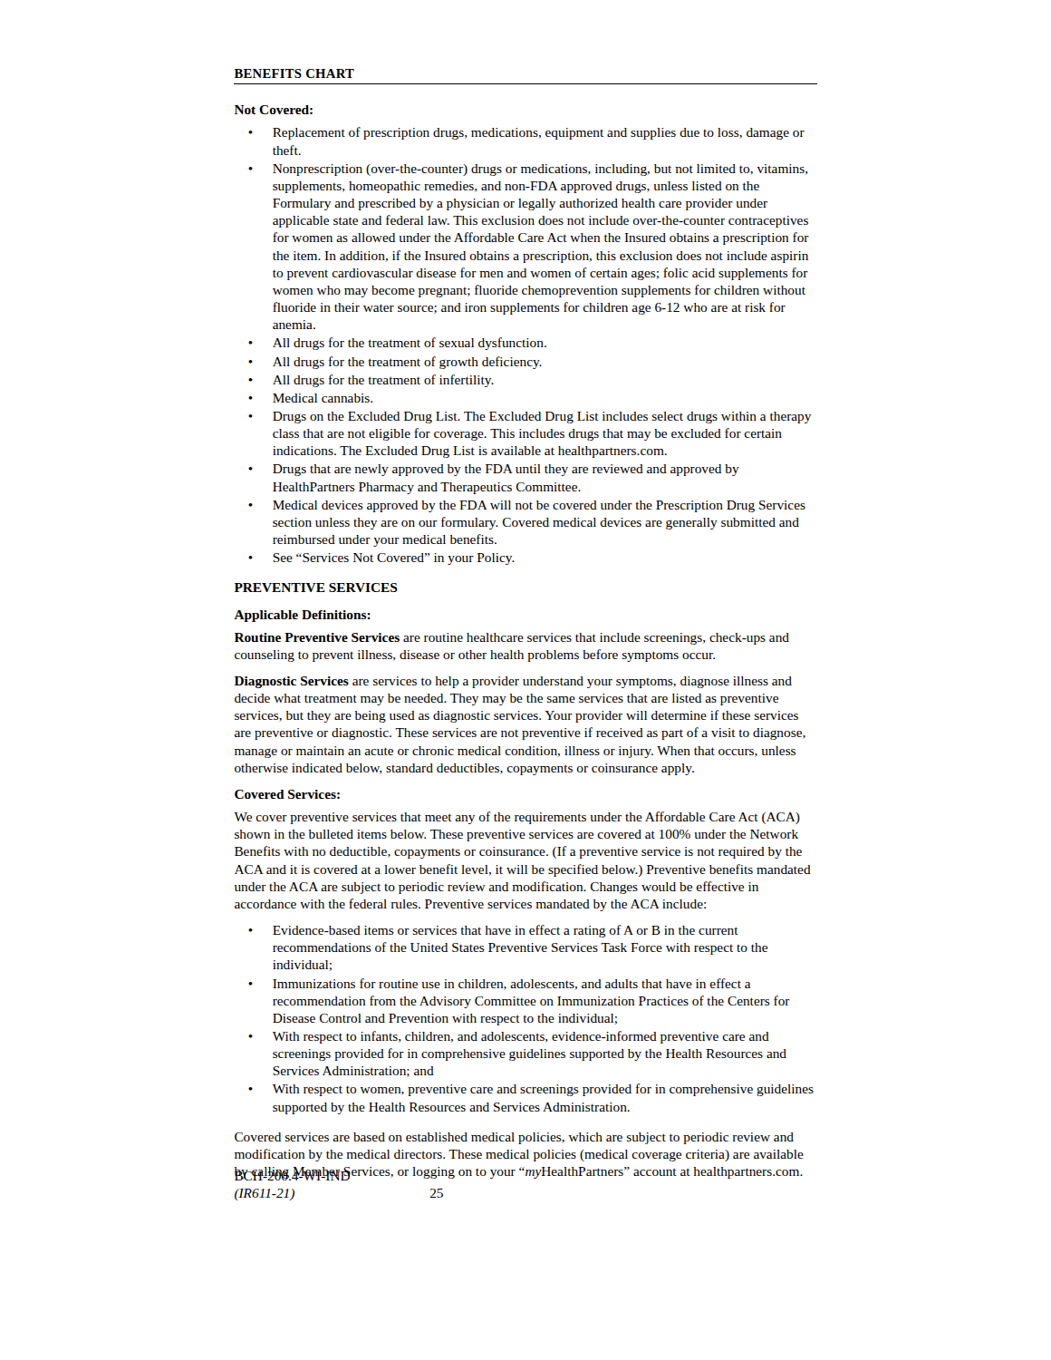BENEFITS CHART
Not Covered:
Replacement of prescription drugs, medications, equipment and supplies due to loss, damage or theft.
Nonprescription (over-the-counter) drugs or medications, including, but not limited to, vitamins, supplements, homeopathic remedies, and non-FDA approved drugs, unless listed on the Formulary and prescribed by a physician or legally authorized health care provider under applicable state and federal law. This exclusion does not include over-the-counter contraceptives for women as allowed under the Affordable Care Act when the Insured obtains a prescription for the item. In addition, if the Insured obtains a prescription, this exclusion does not include aspirin to prevent cardiovascular disease for men and women of certain ages; folic acid supplements for women who may become pregnant; fluoride chemoprevention supplements for children without fluoride in their water source; and iron supplements for children age 6-12 who are at risk for anemia.
All drugs for the treatment of sexual dysfunction.
All drugs for the treatment of growth deficiency.
All drugs for the treatment of infertility.
Medical cannabis.
Drugs on the Excluded Drug List. The Excluded Drug List includes select drugs within a therapy class that are not eligible for coverage. This includes drugs that may be excluded for certain indications. The Excluded Drug List is available at healthpartners.com.
Drugs that are newly approved by the FDA until they are reviewed and approved by HealthPartners Pharmacy and Therapeutics Committee.
Medical devices approved by the FDA will not be covered under the Prescription Drug Services section unless they are on our formulary. Covered medical devices are generally submitted and reimbursed under your medical benefits.
See “Services Not Covered” in your Policy.
PREVENTIVE SERVICES
Applicable Definitions:
Routine Preventive Services are routine healthcare services that include screenings, check-ups and counseling to prevent illness, disease or other health problems before symptoms occur.
Diagnostic Services are services to help a provider understand your symptoms, diagnose illness and decide what treatment may be needed. They may be the same services that are listed as preventive services, but they are being used as diagnostic services. Your provider will determine if these services are preventive or diagnostic. These services are not preventive if received as part of a visit to diagnose, manage or maintain an acute or chronic medical condition, illness or injury. When that occurs, unless otherwise indicated below, standard deductibles, copayments or coinsurance apply.
Covered Services:
We cover preventive services that meet any of the requirements under the Affordable Care Act (ACA) shown in the bulleted items below. These preventive services are covered at 100% under the Network Benefits with no deductible, copayments or coinsurance. (If a preventive service is not required by the ACA and it is covered at a lower benefit level, it will be specified below.) Preventive benefits mandated under the ACA are subject to periodic review and modification. Changes would be effective in accordance with the federal rules. Preventive services mandated by the ACA include:
Evidence-based items or services that have in effect a rating of A or B in the current recommendations of the United States Preventive Services Task Force with respect to the individual;
Immunizations for routine use in children, adolescents, and adults that have in effect a recommendation from the Advisory Committee on Immunization Practices of the Centers for Disease Control and Prevention with respect to the individual;
With respect to infants, children, and adolescents, evidence-informed preventive care and screenings provided for in comprehensive guidelines supported by the Health Resources and Services Administration; and
With respect to women, preventive care and screenings provided for in comprehensive guidelines supported by the Health Resources and Services Administration.
Covered services are based on established medical policies, which are subject to periodic review and modification by the medical directors. These medical policies (medical coverage criteria) are available by calling Member Services, or logging on to your “my HealthPartners” account at healthpartners.com.
BCH-200.4-WI-IND
(IR611-21) 25